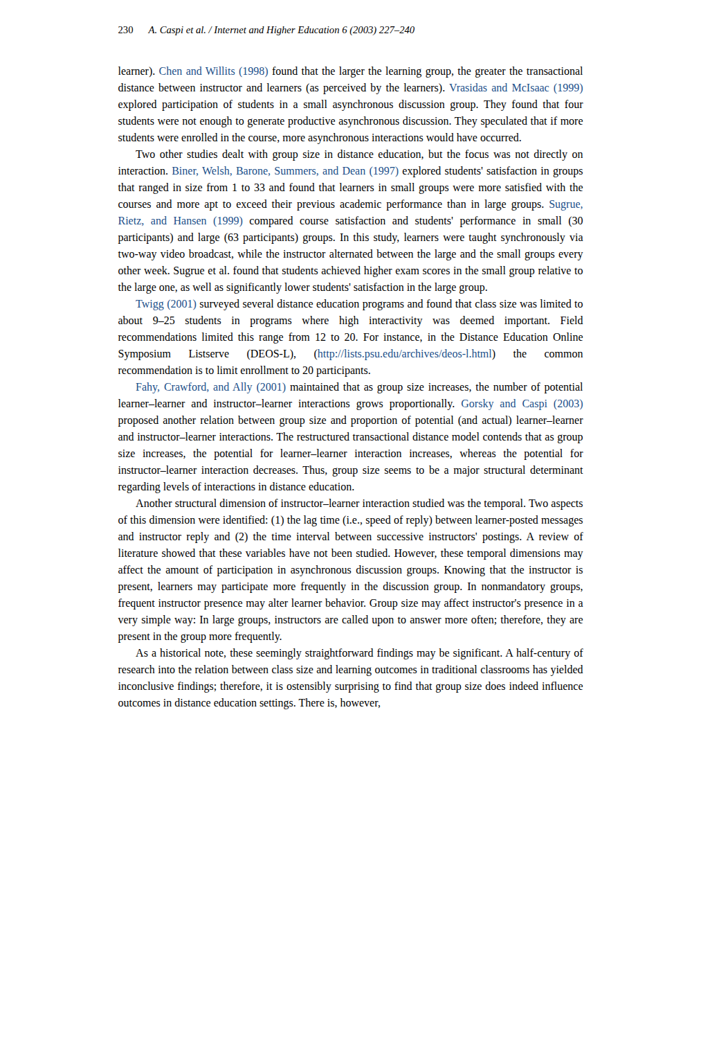230 A. Caspi et al. / Internet and Higher Education 6 (2003) 227–240
learner). Chen and Willits (1998) found that the larger the learning group, the greater the transactional distance between instructor and learners (as perceived by the learners). Vrasidas and McIsaac (1999) explored participation of students in a small asynchronous discussion group. They found that four students were not enough to generate productive asynchronous discussion. They speculated that if more students were enrolled in the course, more asynchronous interactions would have occurred.
Two other studies dealt with group size in distance education, but the focus was not directly on interaction. Biner, Welsh, Barone, Summers, and Dean (1997) explored students' satisfaction in groups that ranged in size from 1 to 33 and found that learners in small groups were more satisfied with the courses and more apt to exceed their previous academic performance than in large groups. Sugrue, Rietz, and Hansen (1999) compared course satisfaction and students' performance in small (30 participants) and large (63 participants) groups. In this study, learners were taught synchronously via two-way video broadcast, while the instructor alternated between the large and the small groups every other week. Sugrue et al. found that students achieved higher exam scores in the small group relative to the large one, as well as significantly lower students' satisfaction in the large group.
Twigg (2001) surveyed several distance education programs and found that class size was limited to about 9–25 students in programs where high interactivity was deemed important. Field recommendations limited this range from 12 to 20. For instance, in the Distance Education Online Symposium Listserve (DEOS-L), (http://lists.psu.edu/archives/deos-l.html) the common recommendation is to limit enrollment to 20 participants.
Fahy, Crawford, and Ally (2001) maintained that as group size increases, the number of potential learner–learner and instructor–learner interactions grows proportionally. Gorsky and Caspi (2003) proposed another relation between group size and proportion of potential (and actual) learner–learner and instructor–learner interactions. The restructured transactional distance model contends that as group size increases, the potential for learner–learner interaction increases, whereas the potential for instructor–learner interaction decreases. Thus, group size seems to be a major structural determinant regarding levels of interactions in distance education.
Another structural dimension of instructor–learner interaction studied was the temporal. Two aspects of this dimension were identified: (1) the lag time (i.e., speed of reply) between learner-posted messages and instructor reply and (2) the time interval between successive instructors' postings. A review of literature showed that these variables have not been studied. However, these temporal dimensions may affect the amount of participation in asynchronous discussion groups. Knowing that the instructor is present, learners may participate more frequently in the discussion group. In nonmandatory groups, frequent instructor presence may alter learner behavior. Group size may affect instructor's presence in a very simple way: In large groups, instructors are called upon to answer more often; therefore, they are present in the group more frequently.
As a historical note, these seemingly straightforward findings may be significant. A half-century of research into the relation between class size and learning outcomes in traditional classrooms has yielded inconclusive findings; therefore, it is ostensibly surprising to find that group size does indeed influence outcomes in distance education settings. There is, however,